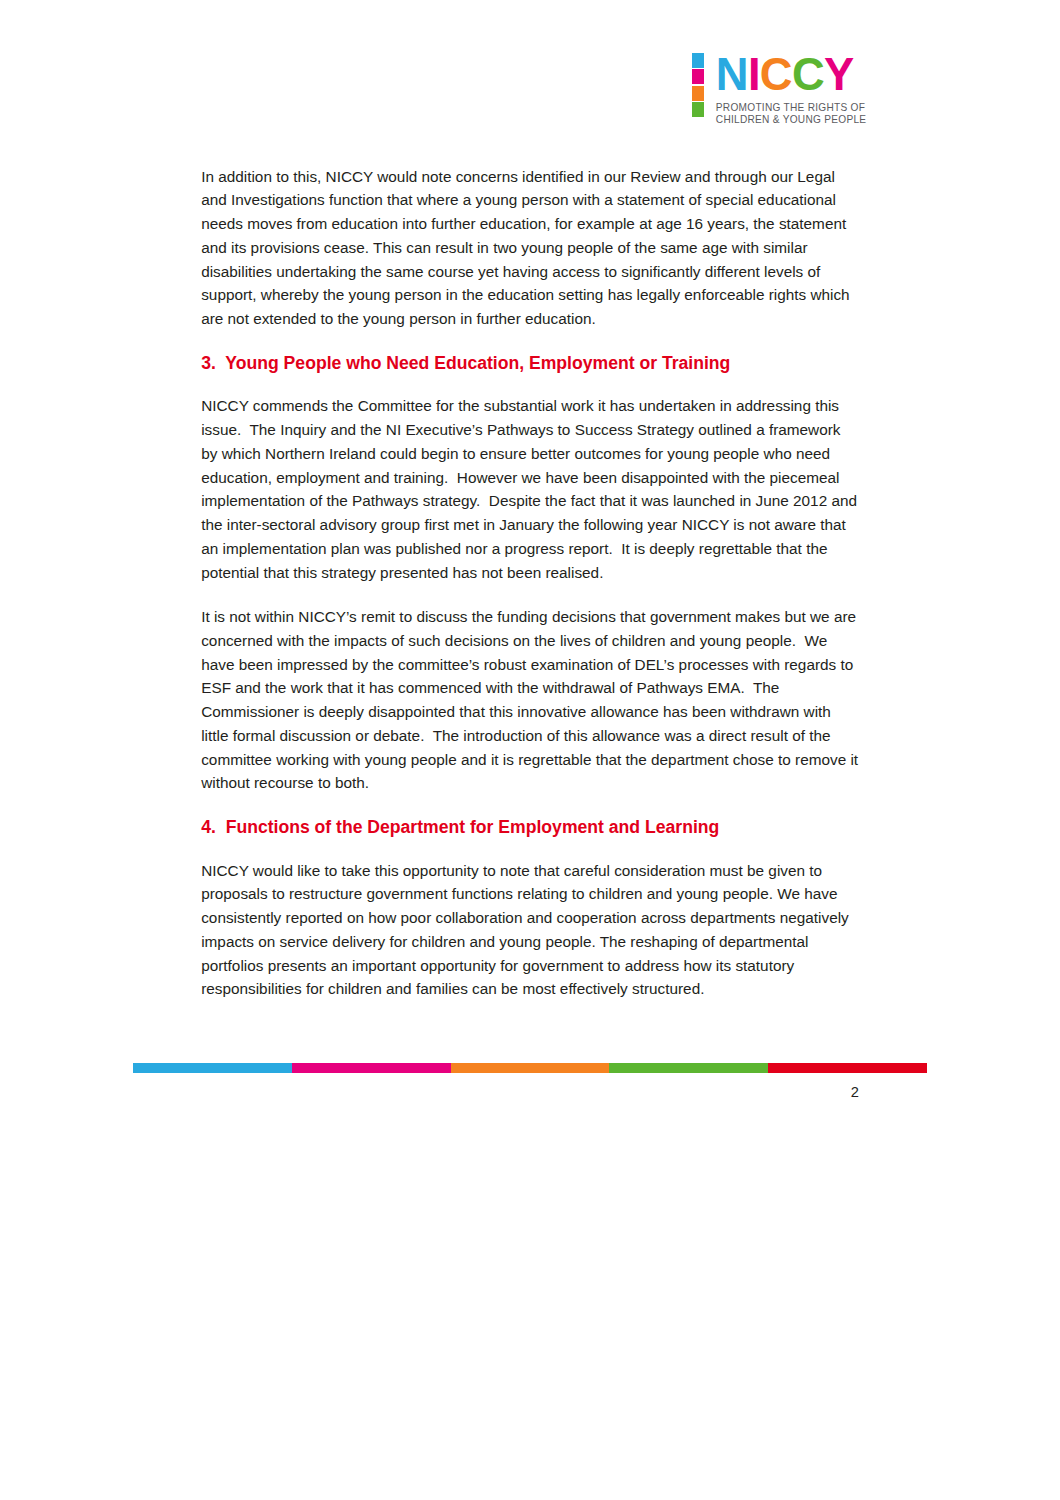NICCY
PROMOTING THE RIGHTS OF
CHILDREN & YOUNG PEOPLE
In addition to this, NICCY would note concerns identified in our Review and through our Legal and Investigations function that where a young person with a statement of special educational needs moves from education into further education, for example at age 16 years, the statement and its provisions cease. This can result in two young people of the same age with similar disabilities undertaking the same course yet having access to significantly different levels of support, whereby the young person in the education setting has legally enforceable rights which are not extended to the young person in further education.
3. Young People who Need Education, Employment or Training
NICCY commends the Committee for the substantial work it has undertaken in addressing this issue. The Inquiry and the NI Executive’s Pathways to Success Strategy outlined a framework by which Northern Ireland could begin to ensure better outcomes for young people who need education, employment and training. However we have been disappointed with the piecemeal implementation of the Pathways strategy. Despite the fact that it was launched in June 2012 and the inter-sectoral advisory group first met in January the following year NICCY is not aware that an implementation plan was published nor a progress report. It is deeply regrettable that the potential that this strategy presented has not been realised.
It is not within NICCY’s remit to discuss the funding decisions that government makes but we are concerned with the impacts of such decisions on the lives of children and young people. We have been impressed by the committee’s robust examination of DEL’s processes with regards to ESF and the work that it has commenced with the withdrawal of Pathways EMA. The Commissioner is deeply disappointed that this innovative allowance has been withdrawn with little formal discussion or debate. The introduction of this allowance was a direct result of the committee working with young people and it is regrettable that the department chose to remove it without recourse to both.
4. Functions of the Department for Employment and Learning
NICCY would like to take this opportunity to note that careful consideration must be given to proposals to restructure government functions relating to children and young people. We have consistently reported on how poor collaboration and cooperation across departments negatively impacts on service delivery for children and young people. The reshaping of departmental portfolios presents an important opportunity for government to address how its statutory responsibilities for children and families can be most effectively structured.
2